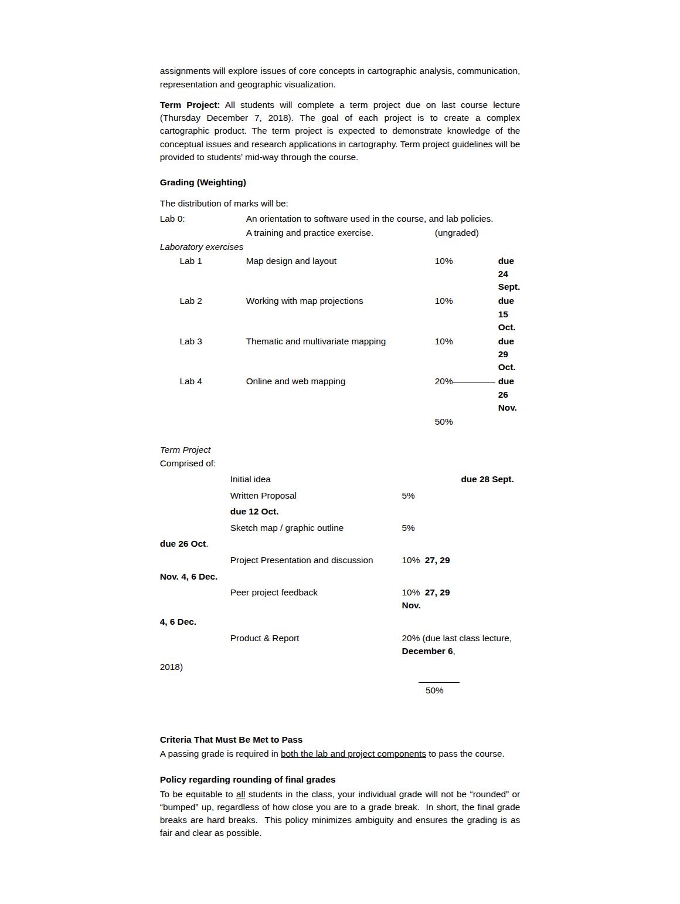assignments will explore issues of core concepts in cartographic analysis, communication, representation and geographic visualization.
Term Project: All students will complete a term project due on last course lecture (Thursday December 7, 2018). The goal of each project is to create a complex cartographic product. The term project is expected to demonstrate knowledge of the conceptual issues and research applications in cartography. Term project guidelines will be provided to students’ mid-way through the course.
Grading (Weighting)
The distribution of marks will be:
| Lab 0: | An orientation to software used in the course, and lab policies. |
| | A training and practice exercise. | (ungraded) | |
| Laboratory exercises |
| Lab 1 | Map design and layout | 10% | due 24 Sept. |
| Lab 2 | Working with map projections | 10% | due 15 Oct. |
| Lab 3 | Thematic and multivariate mapping | 10% | due 29 Oct. |
| Lab 4 | Online and web mapping | 20% | due 26 Nov. |
| | | 50% | |
Term Project
Comprised of:
| | Initial idea | | due 28 Sept. |
| | Written Proposal | 5% | |
| | due 12 Oct. | | |
| | Sketch map / graphic outline | 5% | |
| due 26 Oct . | | | |
| | Project Presentation and discussion | 10% 27, 29 | |
| Nov. 4, 6 Dec. | | | |
| | Peer project feedback | 10% 27, 29 Nov. | |
| 4, 6 Dec. | | | |
| | Product & Report | 20% (due last class lecture, December 6 , |
| 2018) | | | |
50%
Criteria That Must Be Met to Pass
A passing grade is required in both the lab and project components to pass the course.
Policy regarding rounding of final grades
To be equitable to all students in the class, your individual grade will not be “rounded” or “bumped” up, regardless of how close you are to a grade break. In short, the final grade breaks are hard breaks. This policy minimizes ambiguity and ensures the grading is as fair and clear as possible.